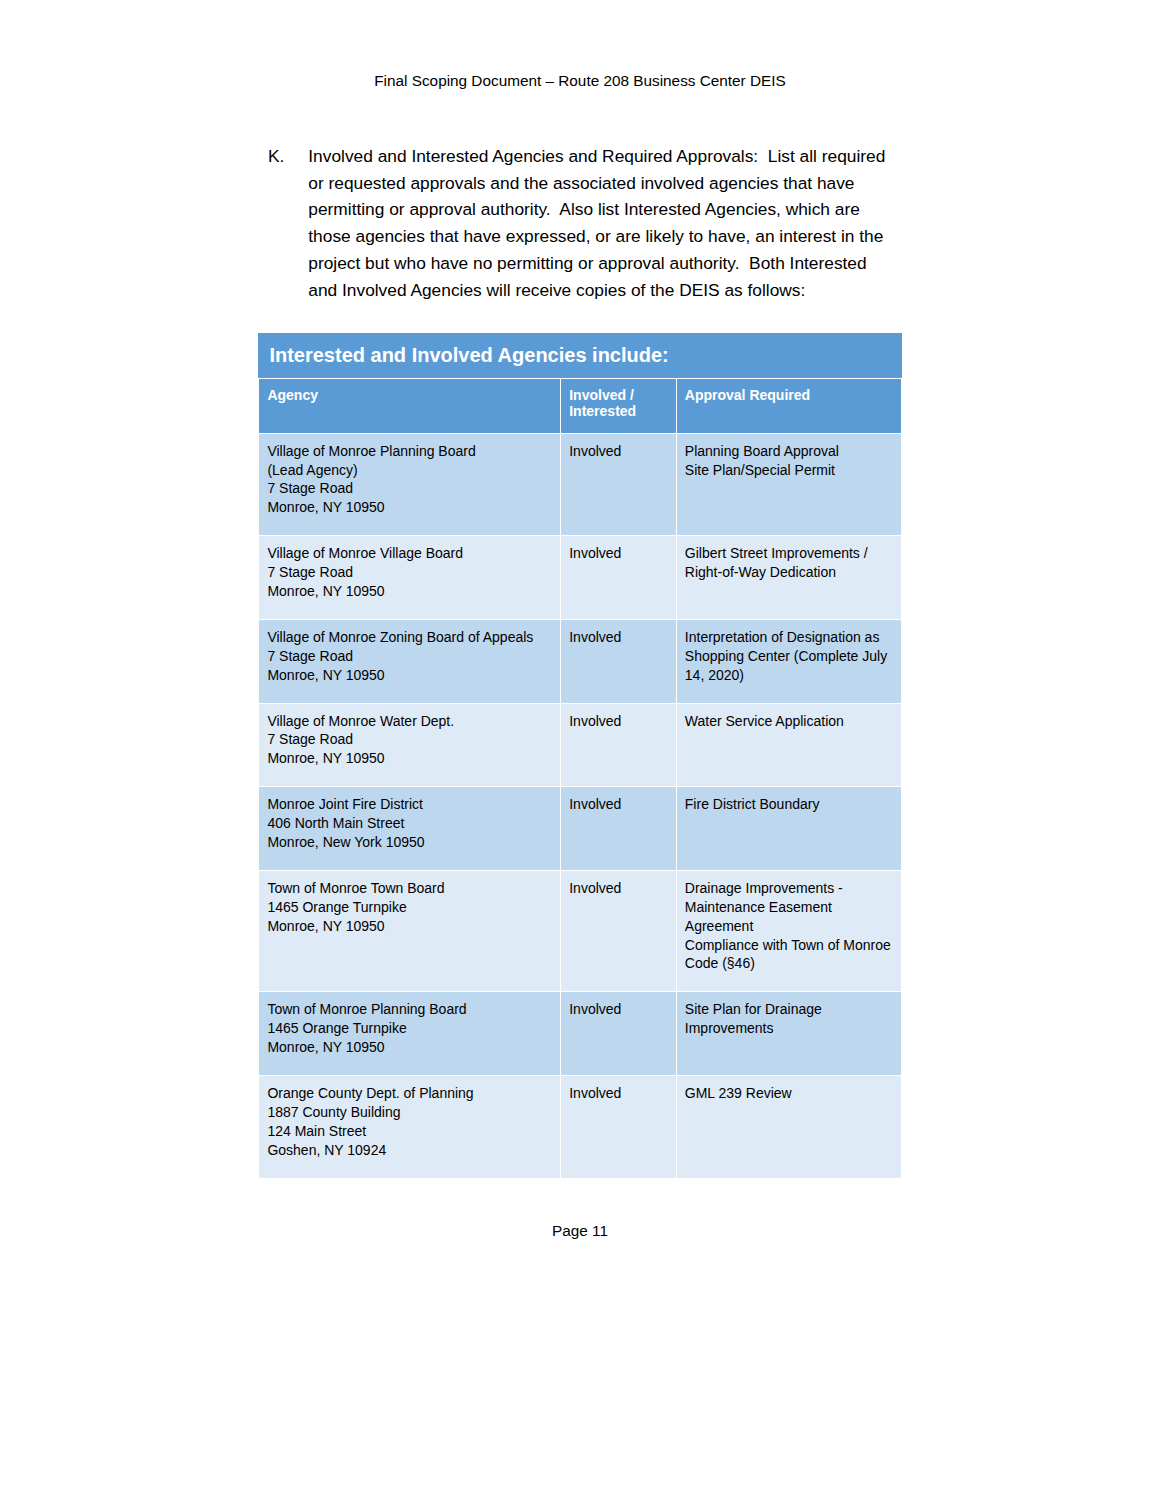Final Scoping Document – Route 208 Business Center DEIS
K.
Involved and Interested Agencies and Required Approvals: List all required or requested approvals and the associated involved agencies that have permitting or approval authority. Also list Interested Agencies, which are those agencies that have expressed, or are likely to have, an interest in the project but who have no permitting or approval authority. Both Interested and Involved Agencies will receive copies of the DEIS as follows:
Interested and Involved Agencies include:
| Agency | Involved / Interested | Approval Required |
| --- | --- | --- |
| Village of Monroe Planning Board (Lead Agency) 7 Stage Road Monroe, NY 10950 | Involved | Planning Board Approval Site Plan/Special Permit |
| Village of Monroe Village Board 7 Stage Road Monroe, NY 10950 | Involved | Gilbert Street Improvements / Right-of-Way Dedication |
| Village of Monroe Zoning Board of Appeals 7 Stage Road Monroe, NY 10950 | Involved | Interpretation of Designation as Shopping Center (Complete July 14, 2020) |
| Village of Monroe Water Dept. 7 Stage Road Monroe, NY 10950 | Involved | Water Service Application |
| Monroe Joint Fire District 406 North Main Street Monroe, New York 10950 | Involved | Fire District Boundary |
| Town of Monroe Town Board 1465 Orange Turnpike Monroe, NY 10950 | Involved | Drainage Improvements - Maintenance Easement Agreement Compliance with Town of Monroe Code (§46) |
| Town of Monroe Planning Board 1465 Orange Turnpike Monroe, NY 10950 | Involved | Site Plan for Drainage Improvements |
| Orange County Dept. of Planning 1887 County Building 124 Main Street Goshen, NY 10924 | Involved | GML 239 Review |
Page 11